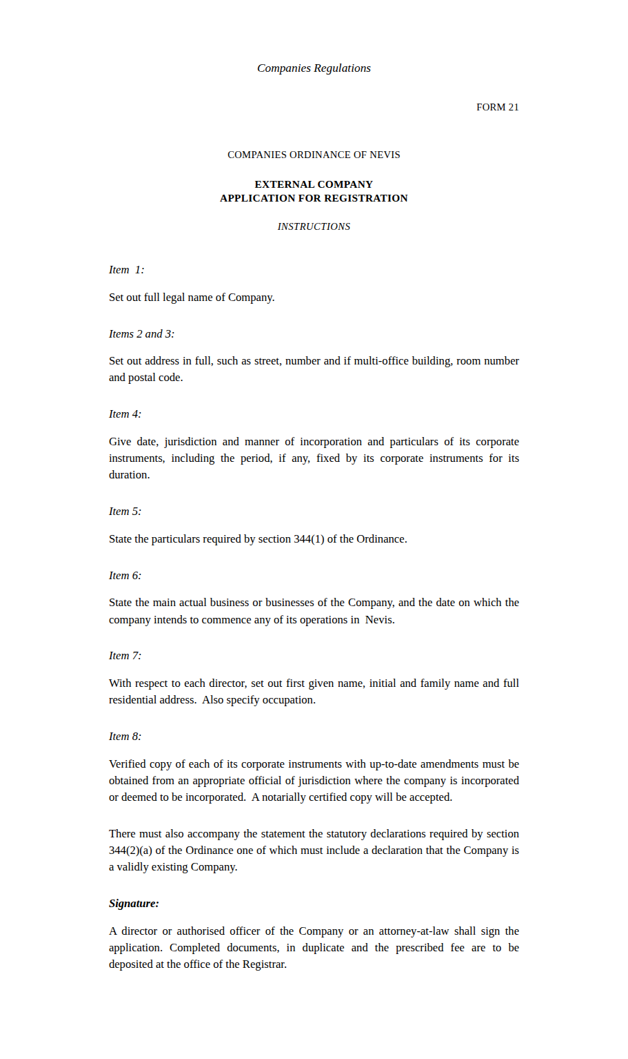Companies Regulations
FORM 21
COMPANIES ORDINANCE OF NEVIS
EXTERNAL COMPANY
APPLICATION FOR REGISTRATION
INSTRUCTIONS
Item 1:
Set out full legal name of Company.
Items 2 and 3:
Set out address in full, such as street, number and if multi-office building, room number and postal code.
Item 4:
Give date, jurisdiction and manner of incorporation and particulars of its corporate instruments, including the period, if any, fixed by its corporate instruments for its duration.
Item 5:
State the particulars required by section 344(1) of the Ordinance.
Item 6:
State the main actual business or businesses of the Company, and the date on which the company intends to commence any of its operations in Nevis.
Item 7:
With respect to each director, set out first given name, initial and family name and full residential address. Also specify occupation.
Item 8:
Verified copy of each of its corporate instruments with up-to-date amendments must be obtained from an appropriate official of jurisdiction where the company is incorporated or deemed to be incorporated. A notarially certified copy will be accepted.
There must also accompany the statement the statutory declarations required by section 344(2)(a) of the Ordinance one of which must include a declaration that the Company is a validly existing Company.
Signature:
A director or authorised officer of the Company or an attorney-at-law shall sign the application. Completed documents, in duplicate and the prescribed fee are to be deposited at the office of the Registrar.